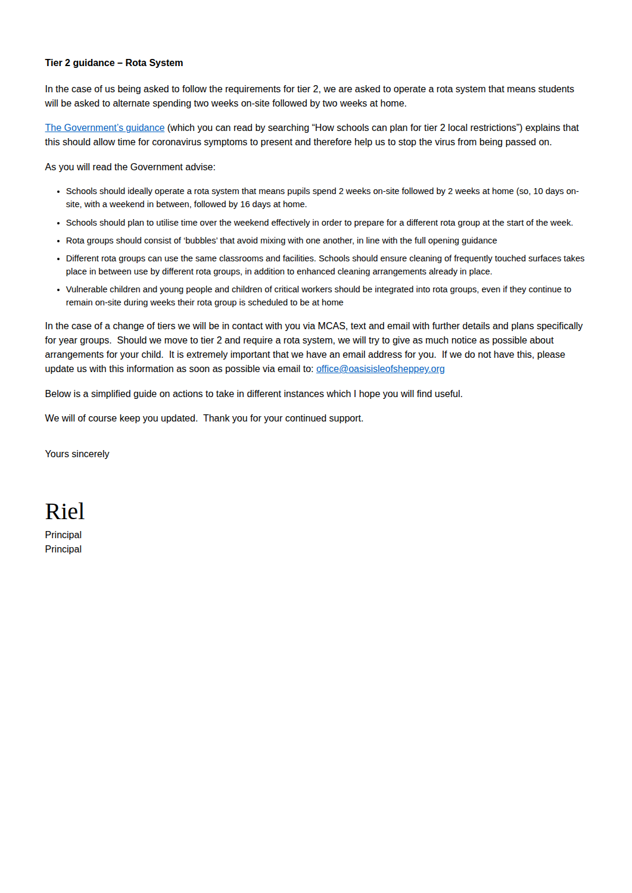Tier 2 guidance – Rota System
In the case of us being asked to follow the requirements for tier 2, we are asked to operate a rota system that means students will be asked to alternate spending two weeks on-site followed by two weeks at home.
The Government’s guidance (which you can read by searching “How schools can plan for tier 2 local restrictions”) explains that this should allow time for coronavirus symptoms to present and therefore help us to stop the virus from being passed on.
As you will read the Government advise:
Schools should ideally operate a rota system that means pupils spend 2 weeks on-site followed by 2 weeks at home (so, 10 days on-site, with a weekend in between, followed by 16 days at home.
Schools should plan to utilise time over the weekend effectively in order to prepare for a different rota group at the start of the week.
Rota groups should consist of ‘bubbles’ that avoid mixing with one another, in line with the full opening guidance
Different rota groups can use the same classrooms and facilities. Schools should ensure cleaning of frequently touched surfaces takes place in between use by different rota groups, in addition to enhanced cleaning arrangements already in place.
Vulnerable children and young people and children of critical workers should be integrated into rota groups, even if they continue to remain on-site during weeks their rota group is scheduled to be at home
In the case of a change of tiers we will be in contact with you via MCAS, text and email with further details and plans specifically for year groups. Should we move to tier 2 and require a rota system, we will try to give as much notice as possible about arrangements for your child. It is extremely important that we have an email address for you. If we do not have this, please update us with this information as soon as possible via email to: office@oasisisleofsheppey.org
Below is a simplified guide on actions to take in different instances which I hope you will find useful.
We will of course keep you updated. Thank you for your continued support.
Yours sincerely
Riel
Principal
Principal